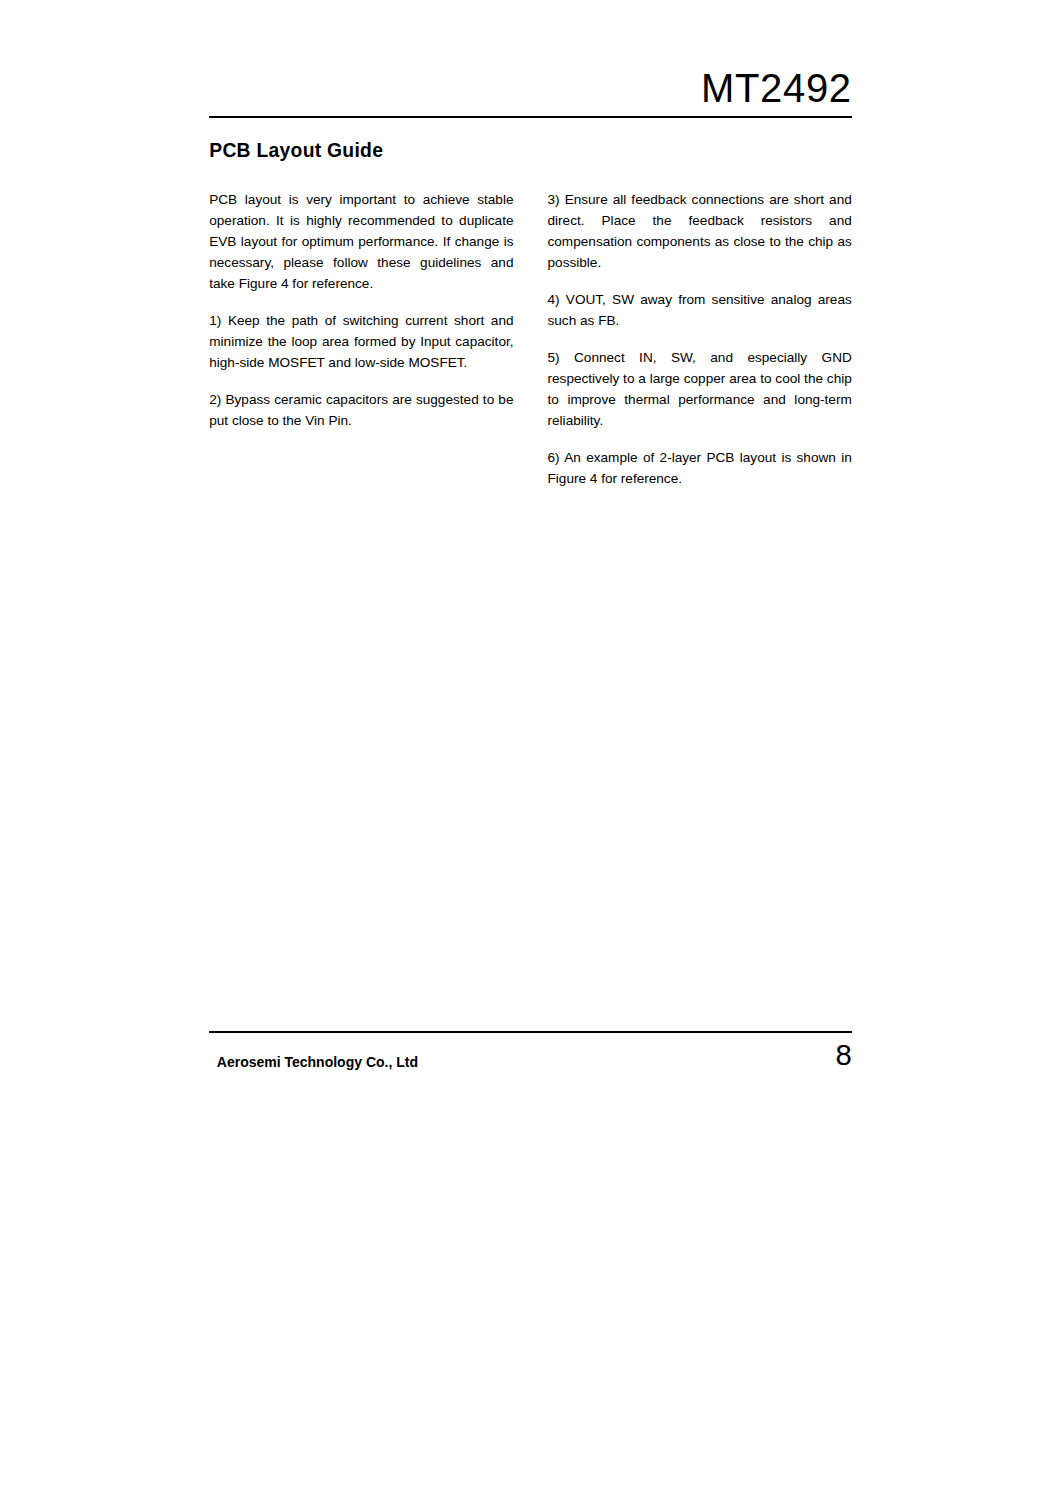MT2492
PCB Layout Guide
PCB layout is very important to achieve stable operation. It is highly recommended to duplicate EVB layout for optimum performance. If change is necessary, please follow these guidelines and take Figure 4 for reference.
1) Keep the path of switching current short and minimize the loop area formed by Input capacitor, high-side MOSFET and low-side MOSFET.
2) Bypass ceramic capacitors are suggested to be put close to the Vin Pin.
3) Ensure all feedback connections are short and direct. Place the feedback resistors and compensation components as close to the chip as possible.
4) VOUT, SW away from sensitive analog areas such as FB.
5) Connect IN, SW, and especially GND respectively to a large copper area to cool the chip to improve thermal performance and long-term reliability.
6) An example of 2-layer PCB layout is shown in Figure 4 for reference.
Aerosemi Technology Co., Ltd
8